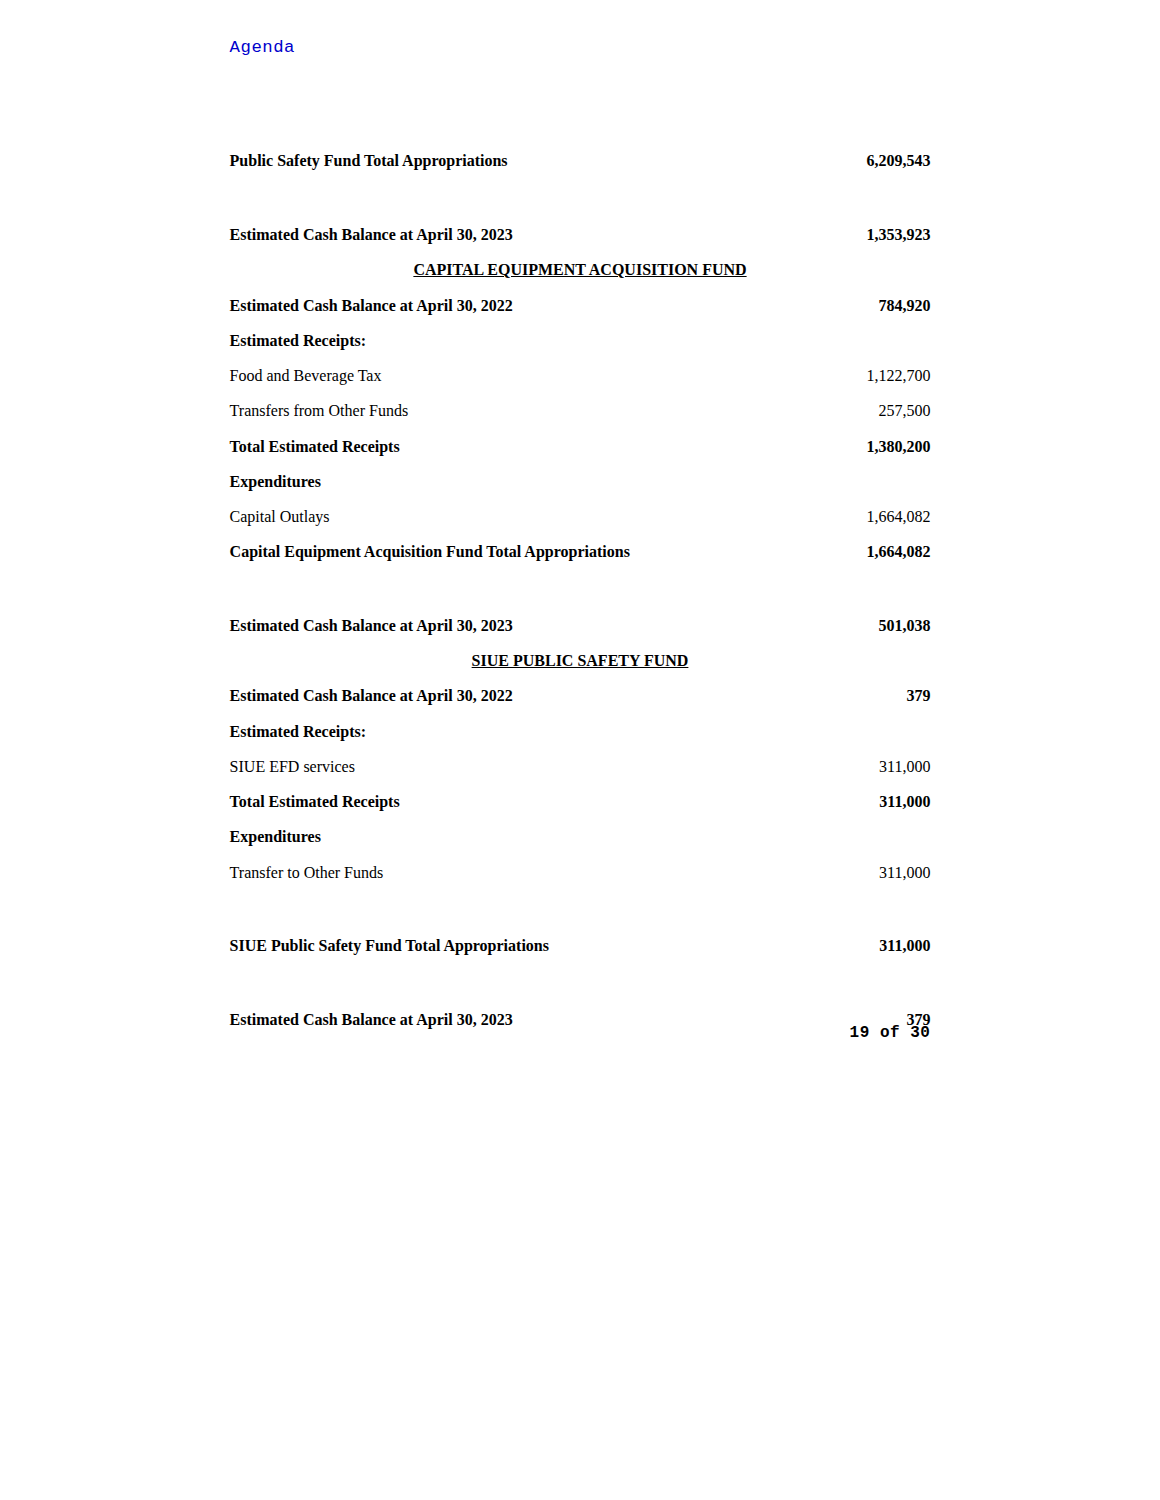Agenda
| Public Safety Fund Total Appropriations | 6,209,543 |
| Estimated Cash Balance at April 30, 2023 | 1,353,923 |
| CAPITAL EQUIPMENT ACQUISITION FUND |
| Estimated Cash Balance at April 30, 2022 | 784,920 |
| Estimated Receipts: | |
| Food and Beverage Tax | 1,122,700 |
| Transfers from Other Funds | 257,500 |
| Total Estimated Receipts | 1,380,200 |
| Expenditures | |
| Capital Outlays | 1,664,082 |
| Capital Equipment Acquisition Fund Total Appropriations | 1,664,082 |
| Estimated Cash Balance at April 30, 2023 | 501,038 |
| SIUE PUBLIC SAFETY FUND |
| Estimated Cash Balance at April 30, 2022 | 379 |
| Estimated Receipts: | |
| SIUE EFD services | 311,000 |
| Total Estimated Receipts | 311,000 |
| Expenditures | |
| Transfer to Other Funds | 311,000 |
| SIUE Public Safety Fund Total Appropriations | 311,000 |
| Estimated Cash Balance at April 30, 2023 | 379 |
19 of 30